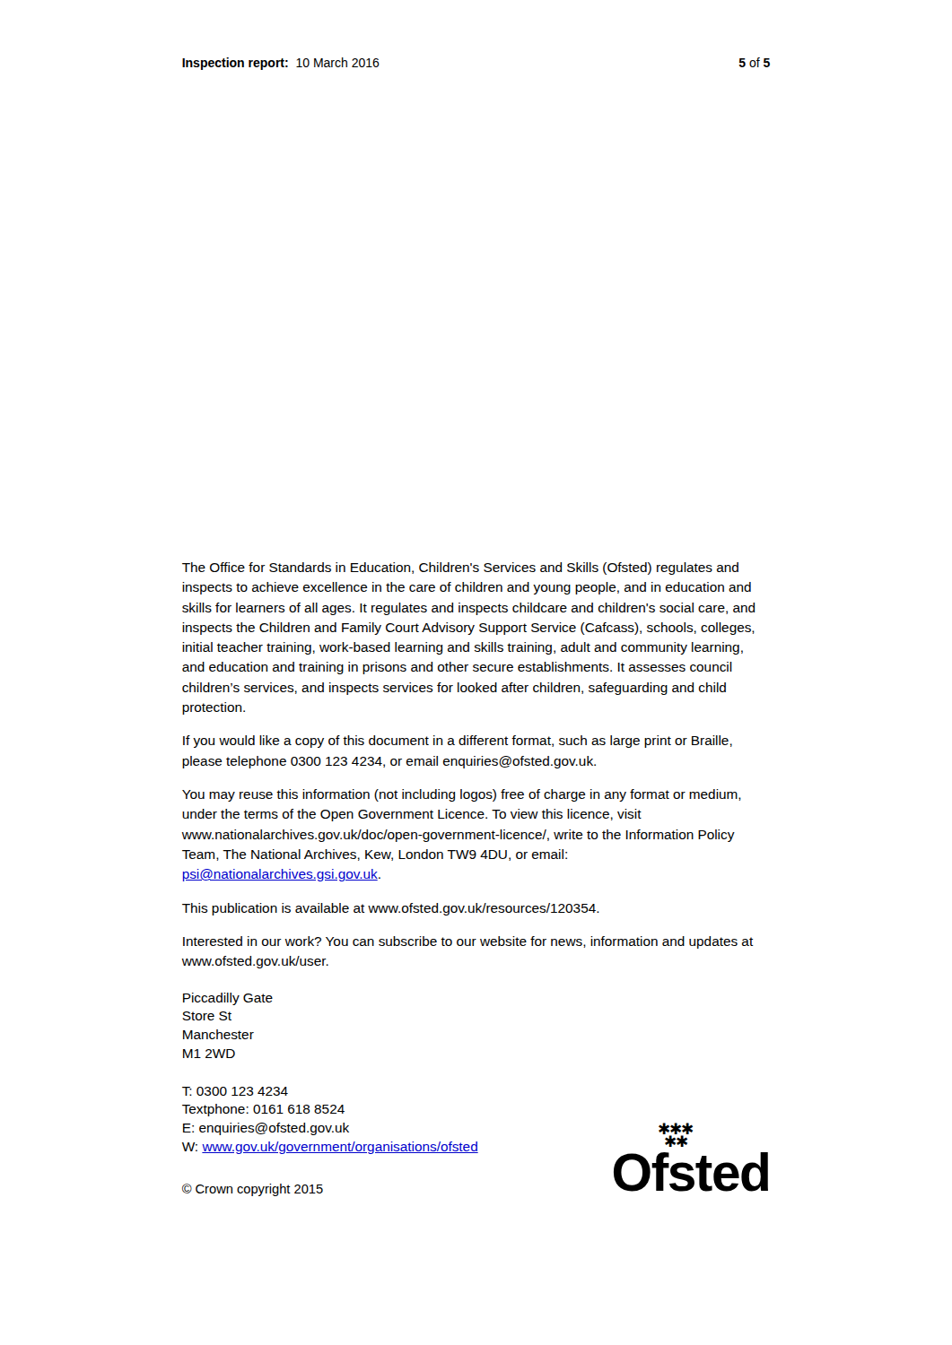Inspection report: 10 March 2016
5 of 5
The Office for Standards in Education, Children's Services and Skills (Ofsted) regulates and inspects to achieve excellence in the care of children and young people, and in education and skills for learners of all ages. It regulates and inspects childcare and children's social care, and inspects the Children and Family Court Advisory Support Service (Cafcass), schools, colleges, initial teacher training, work-based learning and skills training, adult and community learning, and education and training in prisons and other secure establishments. It assesses council children’s services, and inspects services for looked after children, safeguarding and child protection.
If you would like a copy of this document in a different format, such as large print or Braille, please telephone 0300 123 4234, or email enquiries@ofsted.gov.uk.
You may reuse this information (not including logos) free of charge in any format or medium, under the terms of the Open Government Licence. To view this licence, visit www.nationalarchives.gov.uk/doc/open-government-licence/, write to the Information Policy Team, The National Archives, Kew, London TW9 4DU, or email: psi@nationalarchives.gsi.gov.uk.
This publication is available at www.ofsted.gov.uk/resources/120354.
Interested in our work? You can subscribe to our website for news, information and updates at www.ofsted.gov.uk/user.
Piccadilly Gate
Store St
Manchester
M1 2WD
T: 0300 123 4234
Textphone: 0161 618 8524
E: enquiries@ofsted.gov.uk
W: www.gov.uk/government/organisations/ofsted
© Crown copyright 2015
✱✱✱
✱✱
Ofsted